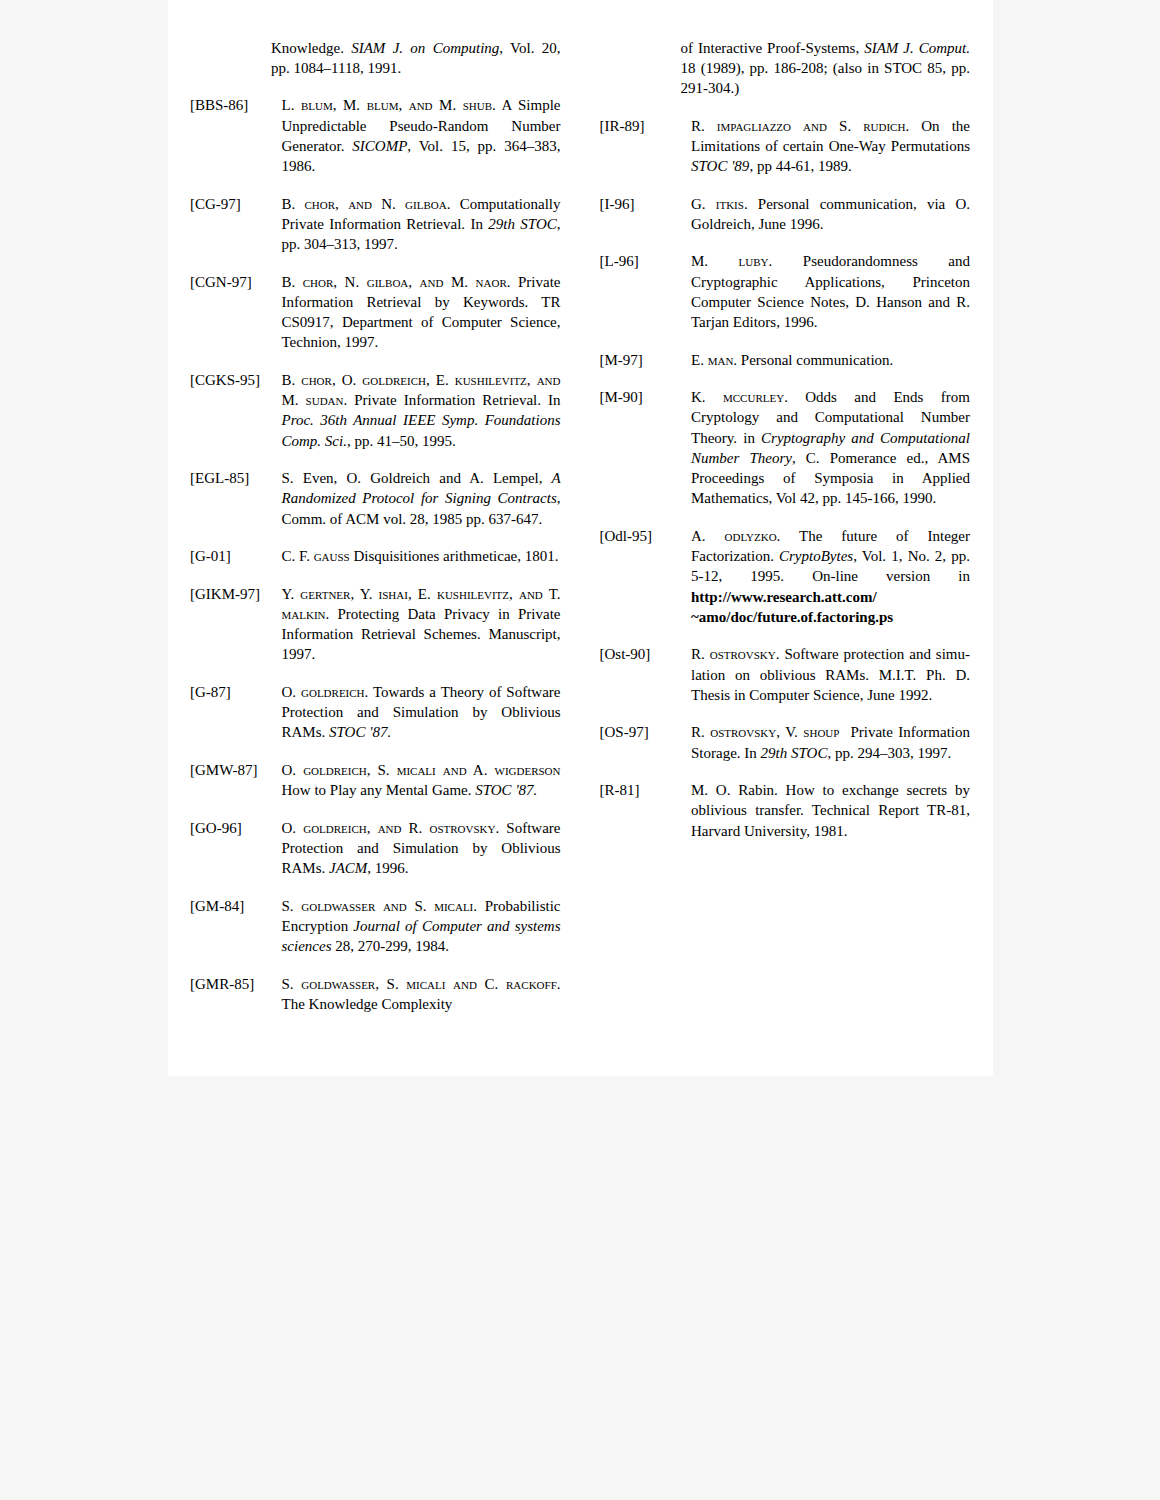Knowledge. SIAM J. on Computing, Vol. 20, pp. 1084–1118, 1991.
[BBS-86]
L. Blum, M. Blum, and M. Shub. A Simple Unpredictable Pseudo-Random Number Generator. SICOMP, Vol. 15, pp. 364–383, 1986.
[CG-97]
B. Chor, and N. Gilboa. Computationally Private Information Retrieval. In 29th STOC, pp. 304–313, 1997.
[CGN-97]
B. Chor, N. Gilboa, and M. Naor. Private Information Retrieval by Keywords. TR CS0917, Department of Computer Science, Technion, 1997.
[CGKS-95]
B. Chor, O. Goldreich, E. Kushilevitz, and M. Sudan. Private Information Retrieval. In Proc. 36th Annual IEEE Symp. Foundations Comp. Sci., pp. 41–50, 1995.
[EGL-85]
S. Even, O. Goldreich and A. Lempel, A Randomized Protocol for Signing Contracts, Comm. of ACM vol. 28, 1985 pp. 637-647.
[G-01]
C. F. Gauss Disquisitiones arithmeticae, 1801.
[GIKM-97]
Y. Gertner, Y. Ishai, E. Kushilevitz, and T. Malkin. Protecting Data Privacy in Private Information Retrieval Schemes. Manuscript, 1997.
[G-87]
O. Goldreich. Towards a Theory of Software Protection and Simulation by Oblivious RAMs. STOC '87.
[GMW-87]
O. Goldreich, S. Micali and A. Wigderson How to Play any Mental Game. STOC '87.
[GO-96]
O. Goldreich, and R. Ostrovsky. Software Protection and Simulation by Oblivious RAMs. JACM, 1996.
[GM-84]
S. Goldwasser and S. Micali. Probabilistic Encryption Journal of Computer and systems sciences 28, 270-299, 1984.
[GMR-85]
S. Goldwasser, S. Micali and C. Rackoff. The Knowledge Complexity
of Interactive Proof-Systems, SIAM J. Comput. 18 (1989), pp. 186-208; (also in STOC 85, pp. 291-304.)
[IR-89]
R. Impagliazzo and S. Rudich. On the Limitations of certain One-Way Permutations STOC '89, pp 44-61, 1989.
[I-96]
G. Itkis. Personal communication, via O. Goldreich, June 1996.
[L-96]
M. Luby. Pseudorandomness and Cryptographic Applications, Princeton Computer Science Notes, D. Hanson and R. Tarjan Editors, 1996.
[M-97]
E. Man. Personal communication.
[M-90]
K. McCurley. Odds and Ends from Cryptology and Computational Number Theory. in Cryptography and Computational Number Theory, C. Pomerance ed., AMS Proceedings of Symposia in Applied Mathematics, Vol 42, pp. 145-166, 1990.
[Odl-95]
A. Odlyzko. The future of Integer Factorization. CryptoBytes, Vol. 1, No. 2, pp. 5-12, 1995. On-line version in http://www.research.att.com/ ~amo/doc/future.of.factoring.ps
[Ost-90]
R. Ostrovsky. Software protection and simulation on oblivious RAMs. M.I.T. Ph. D. Thesis in Computer Science, June 1992.
[OS-97]
R. Ostrovsky, V. Shoup Private Information Storage. In 29th STOC, pp. 294–303, 1997.
[R-81]
M. O. Rabin. How to exchange secrets by oblivious transfer. Technical Report TR-81, Harvard University, 1981.